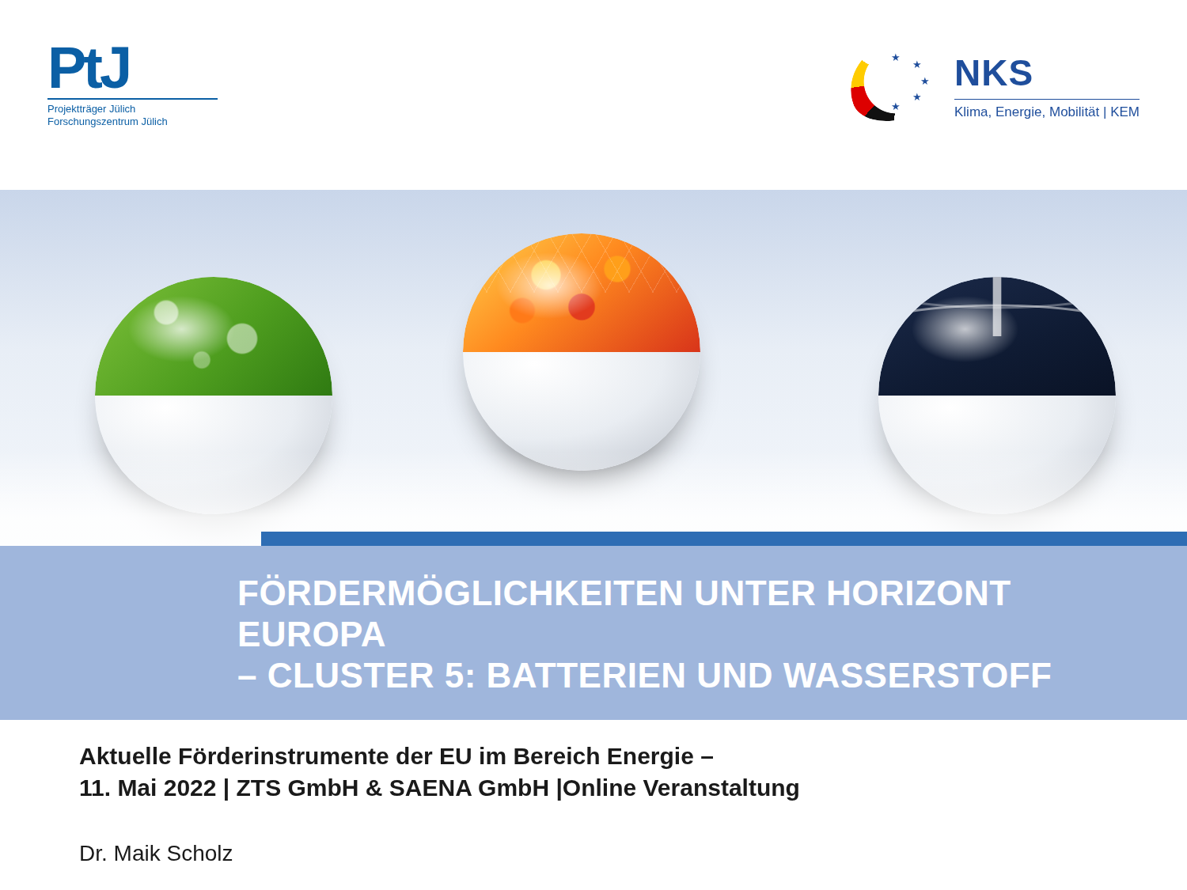PtJ
Projektträger Jülich
Forschungszentrum Jülich
★ ★ ★ ★ ★
NKS
Klima, Energie, Mobilität | KEM
Fördermöglichkeiten unter Horizont Europa
– Cluster 5: Batterien und Wasserstoff
Aktuelle Förderinstrumente der EU im Bereich Energie –
11. Mai 2022 | ZTS GmbH & SAENA GmbH |Online Veranstaltung
Dr. Maik Scholz